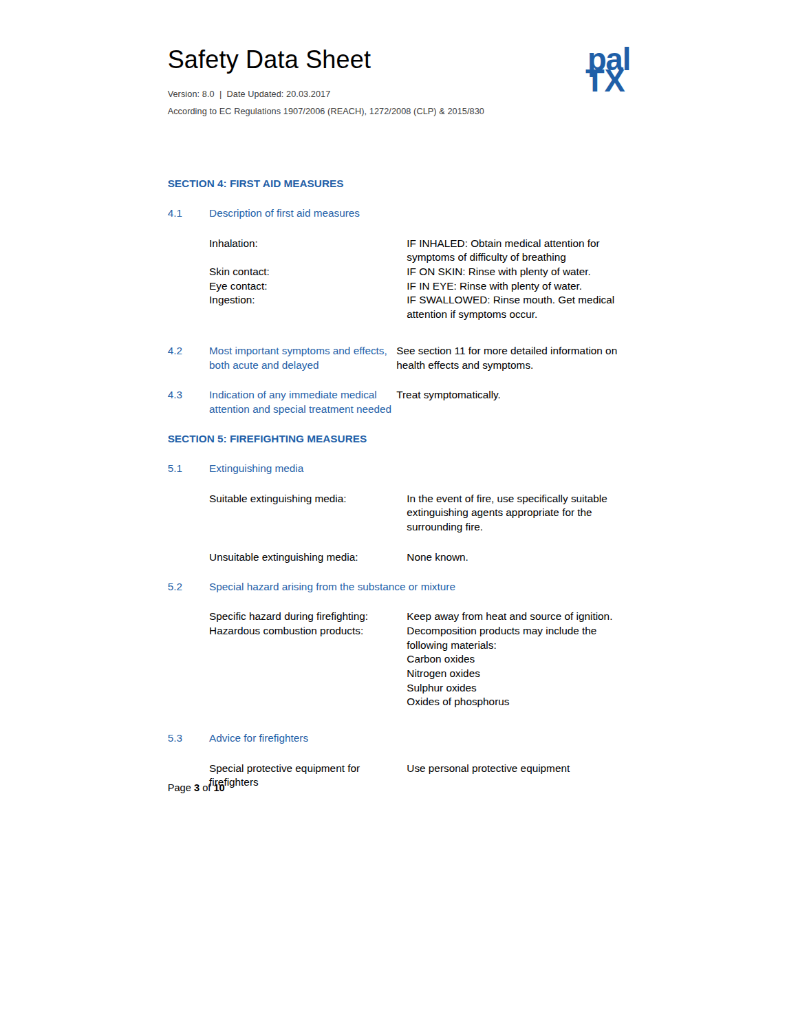pal TX
Safety Data Sheet
Version: 8.0 | Date Updated: 20.03.2017
According to EC Regulations 1907/2006 (REACH), 1272/2008 (CLP) & 2015/830
SECTION 4: FIRST AID MEASURES
| 4.1 | Description of first aid measures |
Inhalation:
IF INHALED: Obtain medical attention for symptoms of difficulty of breathing
Skin contact:
IF ON SKIN: Rinse with plenty of water.
Eye contact:
IF IN EYE: Rinse with plenty of water.
Ingestion:
IF SWALLOWED: Rinse mouth. Get medical attention if symptoms occur.
| 4.2 | Most important symptoms and effects, both acute and delayed | See section 11 for more detailed information on health effects and symptoms. |
| 4.3 | Indication of any immediate medical attention and special treatment needed | Treat symptomatically. |
SECTION 5: FIREFIGHTING MEASURES
| 5.1 | Extinguishing media |
Suitable extinguishing media:
In the event of fire, use specifically suitable extinguishing agents appropriate for the surrounding fire.
Unsuitable extinguishing media:
None known.
| 5.2 | Special hazard arising from the substance or mixture |
Specific hazard during firefighting:
Keep away from heat and source of ignition.
Hazardous combustion products:
Decomposition products may include the following materials:
Carbon oxides
Nitrogen oxides
Sulphur oxides
Oxides of phosphorus
| 5.3 | Advice for firefighters |
Special protective equipment for firefighters
Use personal protective equipment
Page 3 of 10